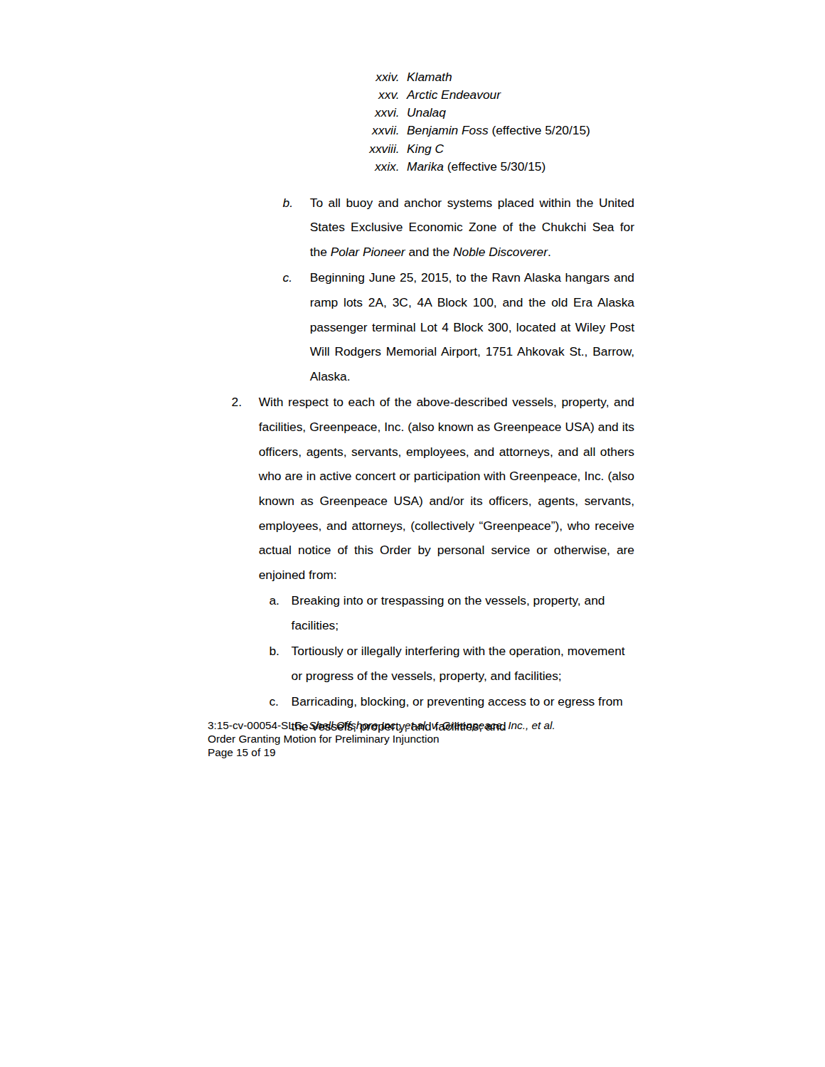xxiv. Klamath
xxv. Arctic Endeavour
xxvi. Unalaq
xxvii. Benjamin Foss (effective 5/20/15)
xxviii. King C
xxix. Marika (effective 5/30/15)
b. To all buoy and anchor systems placed within the United States Exclusive Economic Zone of the Chukchi Sea for the Polar Pioneer and the Noble Discoverer.
c. Beginning June 25, 2015, to the Ravn Alaska hangars and ramp lots 2A, 3C, 4A Block 100, and the old Era Alaska passenger terminal Lot 4 Block 300, located at Wiley Post Will Rodgers Memorial Airport, 1751 Ahkovak St., Barrow, Alaska.
2. With respect to each of the above-described vessels, property, and facilities, Greenpeace, Inc. (also known as Greenpeace USA) and its officers, agents, servants, employees, and attorneys, and all others who are in active concert or participation with Greenpeace, Inc. (also known as Greenpeace USA) and/or its officers, agents, servants, employees, and attorneys, (collectively “Greenpeace”), who receive actual notice of this Order by personal service or otherwise, are enjoined from:
a. Breaking into or trespassing on the vessels, property, and facilities;
b. Tortiously or illegally interfering with the operation, movement or progress of the vessels, property, and facilities;
c. Barricading, blocking, or preventing access to or egress from the vessels, property, and facilities; and
3:15-cv-00054-SLG, Shell Offshore Inc., et al. v. Greenpeace, Inc., et al.
Order Granting Motion for Preliminary Injunction
Page 15 of 19